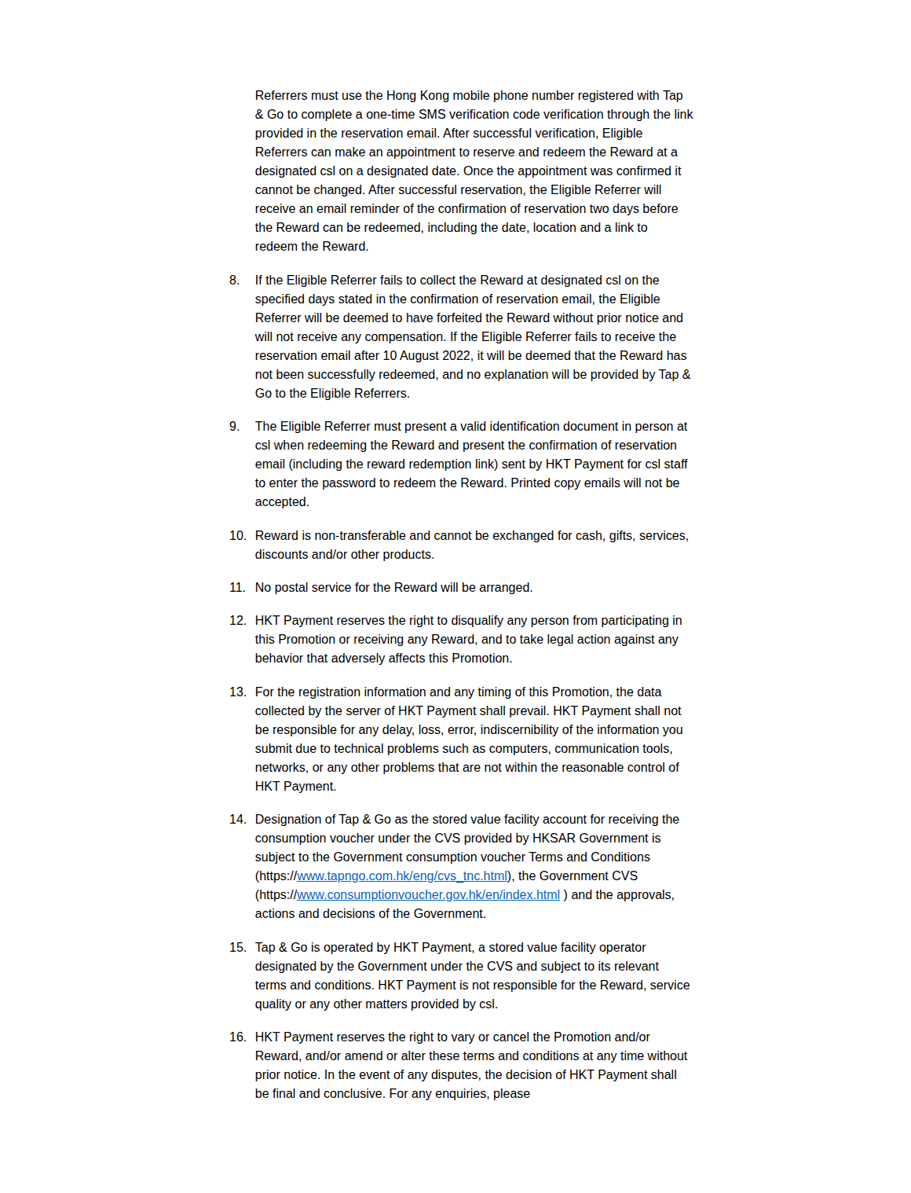Referrers must use the Hong Kong mobile phone number registered with Tap & Go to complete a one-time SMS verification code verification through the link provided in the reservation email. After successful verification, Eligible Referrers can make an appointment to reserve and redeem the Reward at a designated csl on a designated date. Once the appointment was confirmed it cannot be changed. After successful reservation, the Eligible Referrer will receive an email reminder of the confirmation of reservation two days before the Reward can be redeemed, including the date, location and a link to redeem the Reward.
8. If the Eligible Referrer fails to collect the Reward at designated csl on the specified days stated in the confirmation of reservation email, the Eligible Referrer will be deemed to have forfeited the Reward without prior notice and will not receive any compensation. If the Eligible Referrer fails to receive the reservation email after 10 August 2022, it will be deemed that the Reward has not been successfully redeemed, and no explanation will be provided by Tap & Go to the Eligible Referrers.
9. The Eligible Referrer must present a valid identification document in person at csl when redeeming the Reward and present the confirmation of reservation email (including the reward redemption link) sent by HKT Payment for csl staff to enter the password to redeem the Reward. Printed copy emails will not be accepted.
10. Reward is non-transferable and cannot be exchanged for cash, gifts, services, discounts and/or other products.
11. No postal service for the Reward will be arranged.
12. HKT Payment reserves the right to disqualify any person from participating in this Promotion or receiving any Reward, and to take legal action against any behavior that adversely affects this Promotion.
13. For the registration information and any timing of this Promotion, the data collected by the server of HKT Payment shall prevail. HKT Payment shall not be responsible for any delay, loss, error, indiscernibility of the information you submit due to technical problems such as computers, communication tools, networks, or any other problems that are not within the reasonable control of HKT Payment.
14. Designation of Tap & Go as the stored value facility account for receiving the consumption voucher under the CVS provided by HKSAR Government is subject to the Government consumption voucher Terms and Conditions (https://www.tapngo.com.hk/eng/cvs_tnc.html), the Government CVS (https://www.consumptionvoucher.gov.hk/en/index.html ) and the approvals, actions and decisions of the Government.
15. Tap & Go is operated by HKT Payment, a stored value facility operator designated by the Government under the CVS and subject to its relevant terms and conditions. HKT Payment is not responsible for the Reward, service quality or any other matters provided by csl.
16. HKT Payment reserves the right to vary or cancel the Promotion and/or Reward, and/or amend or alter these terms and conditions at any time without prior notice. In the event of any disputes, the decision of HKT Payment shall be final and conclusive. For any enquiries, please